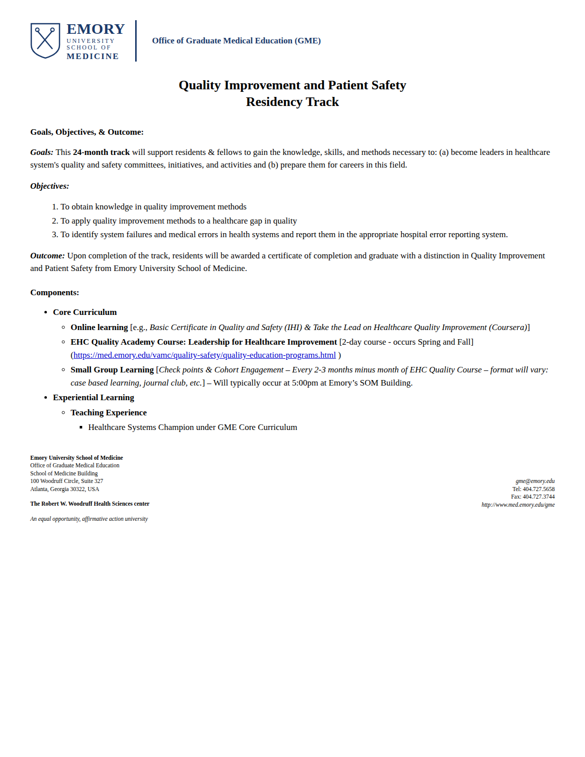EMORY
UNIVERSITY
SCHOOL OF
MEDICINE
Office of Graduate Medical Education (GME)
Quality Improvement and Patient Safety
Residency Track
Goals, Objectives, & Outcome:
Goals: This 24-month track will support residents & fellows to gain the knowledge, skills, and methods necessary to: (a) become leaders in healthcare system's quality and safety committees, initiatives, and activities and (b) prepare them for careers in this field.
Objectives:
To obtain knowledge in quality improvement methods
To apply quality improvement methods to a healthcare gap in quality
To identify system failures and medical errors in health systems and report them in the appropriate hospital error reporting system.
Outcome: Upon completion of the track, residents will be awarded a certificate of completion and graduate with a distinction in Quality Improvement and Patient Safety from Emory University School of Medicine.
Components:
Core Curriculum
Online learning [e.g., Basic Certificate in Quality and Safety (IHI) & Take the Lead on Healthcare Quality Improvement (Coursera)]
EHC Quality Academy Course: Leadership for Healthcare Improvement [2-day course - occurs Spring and Fall] (https://med.emory.edu/vamc/quality-safety/quality-education-programs.html )
Small Group Learning [Check points & Cohort Engagement – Every 2-3 months minus month of EHC Quality Course – format will vary: case based learning, journal club, etc.] – Will typically occur at 5:00pm at Emory’s SOM Building.
Experiential Learning
Teaching Experience
Healthcare Systems Champion under GME Core Curriculum
Emory University School of Medicine
Office of Graduate Medical Education
School of Medicine Building
100 Woodruff Circle, Suite 327
Atlanta, Georgia 30322, USA
The Robert W. Woodruff Health Sciences center
An equal opportunity, affirmative action university
gme@emory.edu
Tel: 404.727.5658
Fax: 404.727.3744
http://www.med.emory.edu/gme